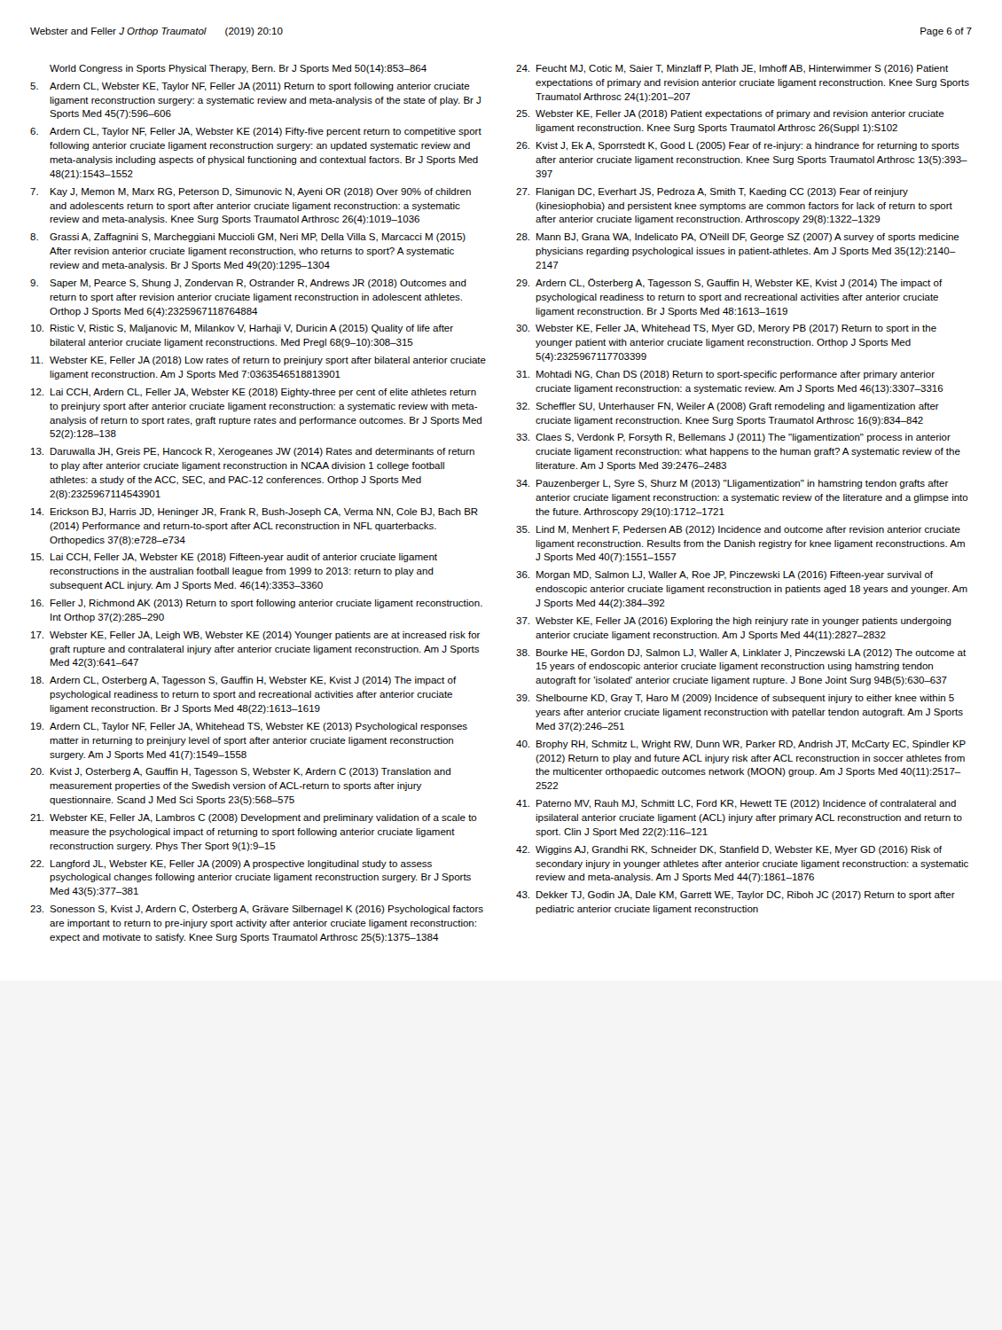Webster and Feller J Orthop Traumatol (2019) 20:10
Page 6 of 7
World Congress in Sports Physical Therapy, Bern. Br J Sports Med 50(14):853–864
Ardern CL, Webster KE, Taylor NF, Feller JA (2011) Return to sport following anterior cruciate ligament reconstruction surgery: a systematic review and meta-analysis of the state of play. Br J Sports Med 45(7):596–606
Ardern CL, Taylor NF, Feller JA, Webster KE (2014) Fifty-five percent return to competitive sport following anterior cruciate ligament reconstruction surgery: an updated systematic review and meta-analysis including aspects of physical functioning and contextual factors. Br J Sports Med 48(21):1543–1552
Kay J, Memon M, Marx RG, Peterson D, Simunovic N, Ayeni OR (2018) Over 90% of children and adolescents return to sport after anterior cruciate ligament reconstruction: a systematic review and meta-analysis. Knee Surg Sports Traumatol Arthrosc 26(4):1019–1036
Grassi A, Zaffagnini S, Marcheggiani Muccioli GM, Neri MP, Della Villa S, Marcacci M (2015) After revision anterior cruciate ligament reconstruction, who returns to sport? A systematic review and meta-analysis. Br J Sports Med 49(20):1295–1304
Saper M, Pearce S, Shung J, Zondervan R, Ostrander R, Andrews JR (2018) Outcomes and return to sport after revision anterior cruciate ligament reconstruction in adolescent athletes. Orthop J Sports Med 6(4):2325967118764884
Ristic V, Ristic S, Maljanovic M, Milankov V, Harhaji V, Duricin A (2015) Quality of life after bilateral anterior cruciate ligament reconstructions. Med Pregl 68(9–10):308–315
Webster KE, Feller JA (2018) Low rates of return to preinjury sport after bilateral anterior cruciate ligament reconstruction. Am J Sports Med 7:0363546518813901
Lai CCH, Ardern CL, Feller JA, Webster KE (2018) Eighty-three per cent of elite athletes return to preinjury sport after anterior cruciate ligament reconstruction: a systematic review with meta-analysis of return to sport rates, graft rupture rates and performance outcomes. Br J Sports Med 52(2):128–138
Daruwalla JH, Greis PE, Hancock R, Xerogeanes JW (2014) Rates and determinants of return to play after anterior cruciate ligament reconstruction in NCAA division 1 college football athletes: a study of the ACC, SEC, and PAC-12 conferences. Orthop J Sports Med 2(8):2325967114543901
Erickson BJ, Harris JD, Heninger JR, Frank R, Bush-Joseph CA, Verma NN, Cole BJ, Bach BR (2014) Performance and return-to-sport after ACL reconstruction in NFL quarterbacks. Orthopedics 37(8):e728–e734
Lai CCH, Feller JA, Webster KE (2018) Fifteen-year audit of anterior cruciate ligament reconstructions in the australian football league from 1999 to 2013: return to play and subsequent ACL injury. Am J Sports Med. 46(14):3353–3360
Feller J, Richmond AK (2013) Return to sport following anterior cruciate ligament reconstruction. Int Orthop 37(2):285–290
Webster KE, Feller JA, Leigh WB, Webster KE (2014) Younger patients are at increased risk for graft rupture and contralateral injury after anterior cruciate ligament reconstruction. Am J Sports Med 42(3):641–647
Ardern CL, Osterberg A, Tagesson S, Gauffin H, Webster KE, Kvist J (2014) The impact of psychological readiness to return to sport and recreational activities after anterior cruciate ligament reconstruction. Br J Sports Med 48(22):1613–1619
Ardern CL, Taylor NF, Feller JA, Whitehead TS, Webster KE (2013) Psychological responses matter in returning to preinjury level of sport after anterior cruciate ligament reconstruction surgery. Am J Sports Med 41(7):1549–1558
Kvist J, Osterberg A, Gauffin H, Tagesson S, Webster K, Ardern C (2013) Translation and measurement properties of the Swedish version of ACL-return to sports after injury questionnaire. Scand J Med Sci Sports 23(5):568–575
Webster KE, Feller JA, Lambros C (2008) Development and preliminary validation of a scale to measure the psychological impact of returning to sport following anterior cruciate ligament reconstruction surgery. Phys Ther Sport 9(1):9–15
Langford JL, Webster KE, Feller JA (2009) A prospective longitudinal study to assess psychological changes following anterior cruciate ligament reconstruction surgery. Br J Sports Med 43(5):377–381
Sonesson S, Kvist J, Ardern C, Österberg A, Grävare Silbernagel K (2016) Psychological factors are important to return to pre-injury sport activity after anterior cruciate ligament reconstruction: expect and motivate to satisfy. Knee Surg Sports Traumatol Arthrosc 25(5):1375–1384
Feucht MJ, Cotic M, Saier T, Minzlaff P, Plath JE, Imhoff AB, Hinterwimmer S (2016) Patient expectations of primary and revision anterior cruciate ligament reconstruction. Knee Surg Sports Traumatol Arthrosc 24(1):201–207
Webster KE, Feller JA (2018) Patient expectations of primary and revision anterior cruciate ligament reconstruction. Knee Surg Sports Traumatol Arthrosc 26(Suppl 1):S102
Kvist J, Ek A, Sporrstedt K, Good L (2005) Fear of re-injury: a hindrance for returning to sports after anterior cruciate ligament reconstruction. Knee Surg Sports Traumatol Arthrosc 13(5):393–397
Flanigan DC, Everhart JS, Pedroza A, Smith T, Kaeding CC (2013) Fear of reinjury (kinesiophobia) and persistent knee symptoms are common factors for lack of return to sport after anterior cruciate ligament reconstruction. Arthroscopy 29(8):1322–1329
Mann BJ, Grana WA, Indelicato PA, O'Neill DF, George SZ (2007) A survey of sports medicine physicians regarding psychological issues in patient-athletes. Am J Sports Med 35(12):2140–2147
Ardern CL, Österberg A, Tagesson S, Gauffin H, Webster KE, Kvist J (2014) The impact of psychological readiness to return to sport and recreational activities after anterior cruciate ligament reconstruction. Br J Sports Med 48:1613–1619
Webster KE, Feller JA, Whitehead TS, Myer GD, Merory PB (2017) Return to sport in the younger patient with anterior cruciate ligament reconstruction. Orthop J Sports Med 5(4):2325967117703399
Mohtadi NG, Chan DS (2018) Return to sport-specific performance after primary anterior cruciate ligament reconstruction: a systematic review. Am J Sports Med 46(13):3307–3316
Scheffler SU, Unterhauser FN, Weiler A (2008) Graft remodeling and ligamentization after cruciate ligament reconstruction. Knee Surg Sports Traumatol Arthrosc 16(9):834–842
Claes S, Verdonk P, Forsyth R, Bellemans J (2011) The "ligamentization" process in anterior cruciate ligament reconstruction: what happens to the human graft? A systematic review of the literature. Am J Sports Med 39:2476–2483
Pauzenberger L, Syre S, Shurz M (2013) "Lligamentization" in hamstring tendon grafts after anterior cruciate ligament reconstruction: a systematic review of the literature and a glimpse into the future. Arthroscopy 29(10):1712–1721
Lind M, Menhert F, Pedersen AB (2012) Incidence and outcome after revision anterior cruciate ligament reconstruction. Results from the Danish registry for knee ligament reconstructions. Am J Sports Med 40(7):1551–1557
Morgan MD, Salmon LJ, Waller A, Roe JP, Pinczewski LA (2016) Fifteen-year survival of endoscopic anterior cruciate ligament reconstruction in patients aged 18 years and younger. Am J Sports Med 44(2):384–392
Webster KE, Feller JA (2016) Exploring the high reinjury rate in younger patients undergoing anterior cruciate ligament reconstruction. Am J Sports Med 44(11):2827–2832
Bourke HE, Gordon DJ, Salmon LJ, Waller A, Linklater J, Pinczewski LA (2012) The outcome at 15 years of endoscopic anterior cruciate ligament reconstruction using hamstring tendon autograft for 'isolated' anterior cruciate ligament rupture. J Bone Joint Surg 94B(5):630–637
Shelbourne KD, Gray T, Haro M (2009) Incidence of subsequent injury to either knee within 5 years after anterior cruciate ligament reconstruction with patellar tendon autograft. Am J Sports Med 37(2):246–251
Brophy RH, Schmitz L, Wright RW, Dunn WR, Parker RD, Andrish JT, McCarty EC, Spindler KP (2012) Return to play and future ACL injury risk after ACL reconstruction in soccer athletes from the multicenter orthopaedic outcomes network (MOON) group. Am J Sports Med 40(11):2517–2522
Paterno MV, Rauh MJ, Schmitt LC, Ford KR, Hewett TE (2012) Incidence of contralateral and ipsilateral anterior cruciate ligament (ACL) injury after primary ACL reconstruction and return to sport. Clin J Sport Med 22(2):116–121
Wiggins AJ, Grandhi RK, Schneider DK, Stanfield D, Webster KE, Myer GD (2016) Risk of secondary injury in younger athletes after anterior cruciate ligament reconstruction: a systematic review and meta-analysis. Am J Sports Med 44(7):1861–1876
Dekker TJ, Godin JA, Dale KM, Garrett WE, Taylor DC, Riboh JC (2017) Return to sport after pediatric anterior cruciate ligament reconstruction